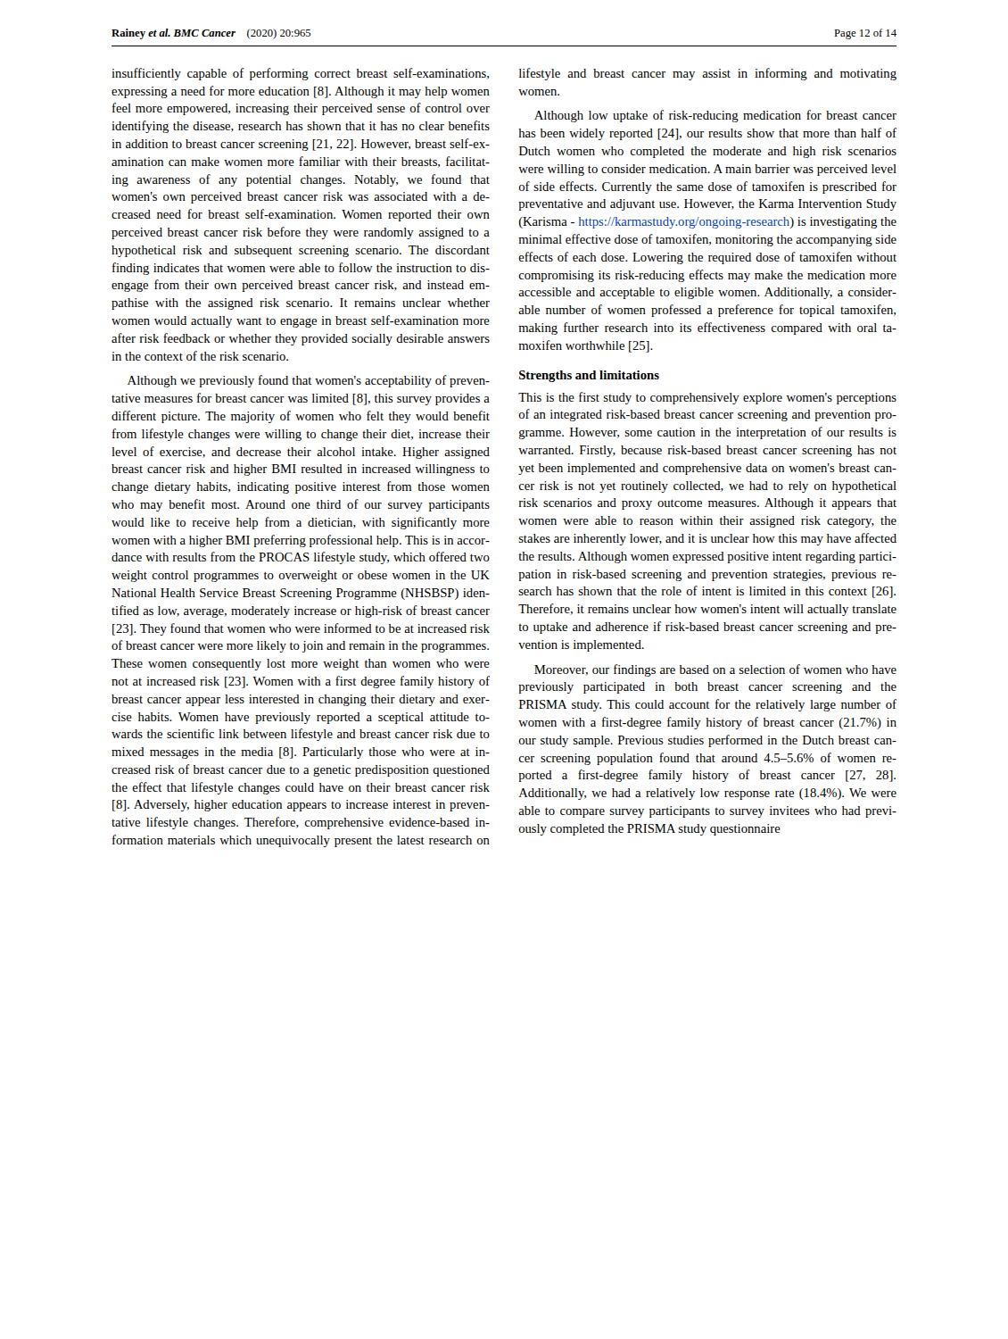Rainey et al. BMC Cancer (2020) 20:965 Page 12 of 14
insufficiently capable of performing correct breast self-examinations, expressing a need for more education [8]. Although it may help women feel more empowered, increasing their perceived sense of control over identifying the disease, research has shown that it has no clear benefits in addition to breast cancer screening [21, 22]. However, breast self-examination can make women more familiar with their breasts, facilitating awareness of any potential changes. Notably, we found that women's own perceived breast cancer risk was associated with a decreased need for breast self-examination. Women reported their own perceived breast cancer risk before they were randomly assigned to a hypothetical risk and subsequent screening scenario. The discordant finding indicates that women were able to follow the instruction to disengage from their own perceived breast cancer risk, and instead empathise with the assigned risk scenario. It remains unclear whether women would actually want to engage in breast self-examination more after risk feedback or whether they provided socially desirable answers in the context of the risk scenario.
Although we previously found that women's acceptability of preventative measures for breast cancer was limited [8], this survey provides a different picture. The majority of women who felt they would benefit from lifestyle changes were willing to change their diet, increase their level of exercise, and decrease their alcohol intake. Higher assigned breast cancer risk and higher BMI resulted in increased willingness to change dietary habits, indicating positive interest from those women who may benefit most. Around one third of our survey participants would like to receive help from a dietician, with significantly more women with a higher BMI preferring professional help. This is in accordance with results from the PROCAS lifestyle study, which offered two weight control programmes to overweight or obese women in the UK National Health Service Breast Screening Programme (NHSBSP) identified as low, average, moderately increase or high-risk of breast cancer [23]. They found that women who were informed to be at increased risk of breast cancer were more likely to join and remain in the programmes. These women consequently lost more weight than women who were not at increased risk [23]. Women with a first degree family history of breast cancer appear less interested in changing their dietary and exercise habits. Women have previously reported a sceptical attitude towards the scientific link between lifestyle and breast cancer risk due to mixed messages in the media [8]. Particularly those who were at increased risk of breast cancer due to a genetic predisposition questioned the effect that lifestyle changes could have on their breast cancer risk [8]. Adversely, higher education appears to increase interest in preventative lifestyle changes. Therefore, comprehensive evidence-based information materials which unequivocally present the latest research on lifestyle and breast cancer may assist in informing and motivating women.
Although low uptake of risk-reducing medication for breast cancer has been widely reported [24], our results show that more than half of Dutch women who completed the moderate and high risk scenarios were willing to consider medication. A main barrier was perceived level of side effects. Currently the same dose of tamoxifen is prescribed for preventative and adjuvant use. However, the Karma Intervention Study (Karisma - https://karmastudy.org/ongoing-research) is investigating the minimal effective dose of tamoxifen, monitoring the accompanying side effects of each dose. Lowering the required dose of tamoxifen without compromising its risk-reducing effects may make the medication more accessible and acceptable to eligible women. Additionally, a considerable number of women professed a preference for topical tamoxifen, making further research into its effectiveness compared with oral tamoxifen worthwhile [25].
Strengths and limitations
This is the first study to comprehensively explore women's perceptions of an integrated risk-based breast cancer screening and prevention programme. However, some caution in the interpretation of our results is warranted. Firstly, because risk-based breast cancer screening has not yet been implemented and comprehensive data on women's breast cancer risk is not yet routinely collected, we had to rely on hypothetical risk scenarios and proxy outcome measures. Although it appears that women were able to reason within their assigned risk category, the stakes are inherently lower, and it is unclear how this may have affected the results. Although women expressed positive intent regarding participation in risk-based screening and prevention strategies, previous research has shown that the role of intent is limited in this context [26]. Therefore, it remains unclear how women's intent will actually translate to uptake and adherence if risk-based breast cancer screening and prevention is implemented.
Moreover, our findings are based on a selection of women who have previously participated in both breast cancer screening and the PRISMA study. This could account for the relatively large number of women with a first-degree family history of breast cancer (21.7%) in our study sample. Previous studies performed in the Dutch breast cancer screening population found that around 4.5–5.6% of women reported a first-degree family history of breast cancer [27, 28]. Additionally, we had a relatively low response rate (18.4%). We were able to compare survey participants to survey invitees who had previously completed the PRISMA study questionnaire